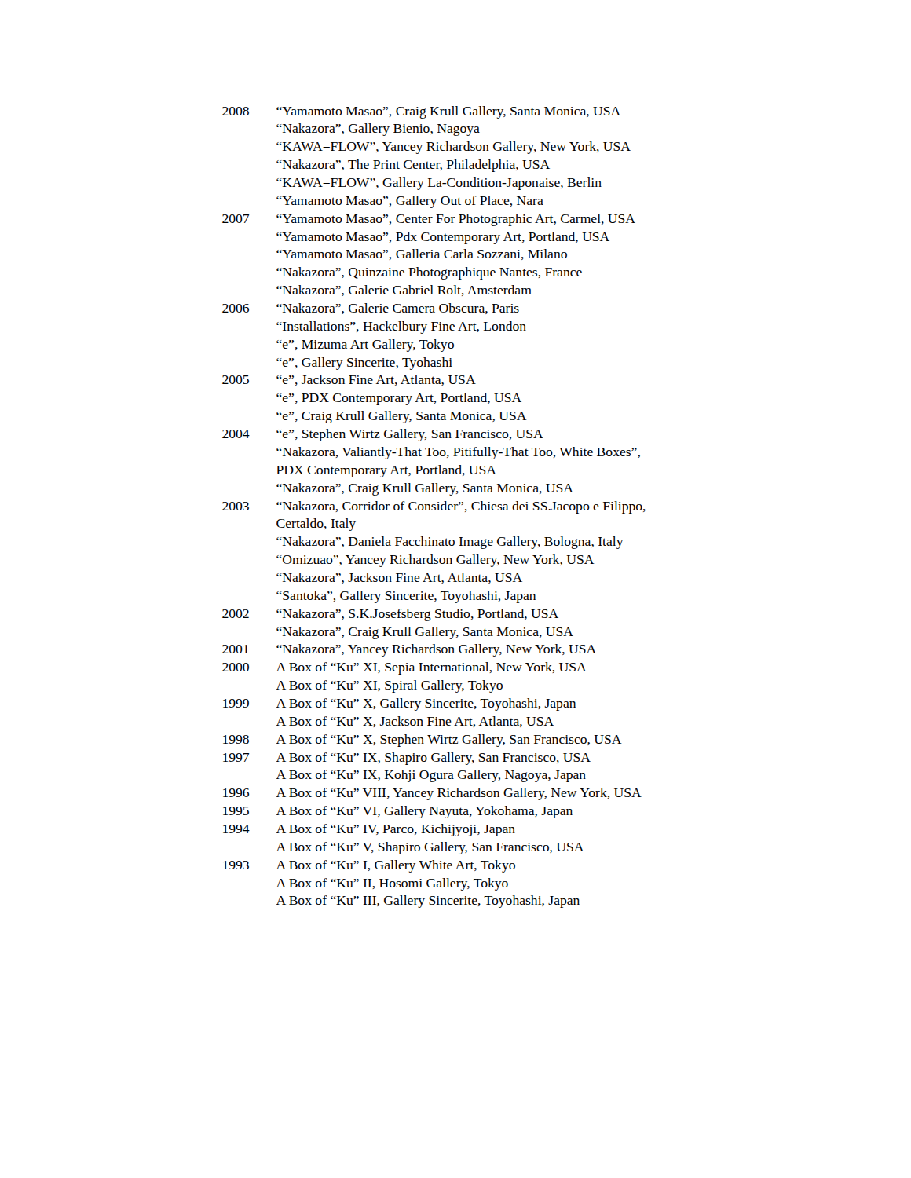| 2008 | “Yamamoto Masao”, Craig Krull Gallery, Santa Monica, USA “Nakazora”, Gallery Bienio, Nagoya “KAWA=FLOW”, Yancey Richardson Gallery, New York, USA “Nakazora”, The Print Center, Philadelphia, USA “KAWA=FLOW”, Gallery La-Condition-Japonaise, Berlin “Yamamoto Masao”, Gallery Out of Place, Nara |
| 2007 | “Yamamoto Masao”, Center For Photographic Art, Carmel, USA “Yamamoto Masao”, Pdx Contemporary Art, Portland, USA “Yamamoto Masao”, Galleria Carla Sozzani, Milano “Nakazora”, Quinzaine Photographique Nantes, France “Nakazora”, Galerie Gabriel Rolt, Amsterdam |
| 2006 | “Nakazora”, Galerie Camera Obscura, Paris “Installations”, Hackelbury Fine Art, London “e”, Mizuma Art Gallery, Tokyo “e”, Gallery Sincerite, Tyohashi |
| 2005 | “e”, Jackson Fine Art, Atlanta, USA “e”, PDX Contemporary Art, Portland, USA “e”, Craig Krull Gallery, Santa Monica, USA |
| 2004 | “e”, Stephen Wirtz Gallery, San Francisco, USA “Nakazora, Valiantly-That Too, Pitifully-That Too, White Boxes”, PDX Contemporary Art, Portland, USA “Nakazora”, Craig Krull Gallery, Santa Monica, USA |
| 2003 | “Nakazora, Corridor of Consider”, Chiesa dei SS.Jacopo e Filippo, Certaldo, Italy “Nakazora”, Daniela Facchinato Image Gallery, Bologna, Italy “Omizuao”, Yancey Richardson Gallery, New York, USA “Nakazora”, Jackson Fine Art, Atlanta, USA “Santoka”, Gallery Sincerite, Toyohashi, Japan |
| 2002 | “Nakazora”, S.K.Josefsberg Studio, Portland, USA “Nakazora”, Craig Krull Gallery, Santa Monica, USA |
| 2001 | “Nakazora”, Yancey Richardson Gallery, New York, USA |
| 2000 | A Box of “Ku” XI, Sepia International, New York, USA A Box of “Ku” XI, Spiral Gallery, Tokyo |
| 1999 | A Box of “Ku” X, Gallery Sincerite, Toyohashi, Japan A Box of “Ku” X, Jackson Fine Art, Atlanta, USA |
| 1998 | A Box of “Ku” X, Stephen Wirtz Gallery, San Francisco, USA |
| 1997 | A Box of “Ku” IX, Shapiro Gallery, San Francisco, USA A Box of “Ku” IX, Kohji Ogura Gallery, Nagoya, Japan |
| 1996 | A Box of “Ku” VIII, Yancey Richardson Gallery, New York, USA |
| 1995 | A Box of “Ku” VI, Gallery Nayuta, Yokohama, Japan |
| 1994 | A Box of “Ku” IV, Parco, Kichijyoji, Japan A Box of “Ku” V, Shapiro Gallery, San Francisco, USA |
| 1993 | A Box of “Ku” I, Gallery White Art, Tokyo A Box of “Ku” II, Hosomi Gallery, Tokyo A Box of “Ku” III, Gallery Sincerite, Toyohashi, Japan |